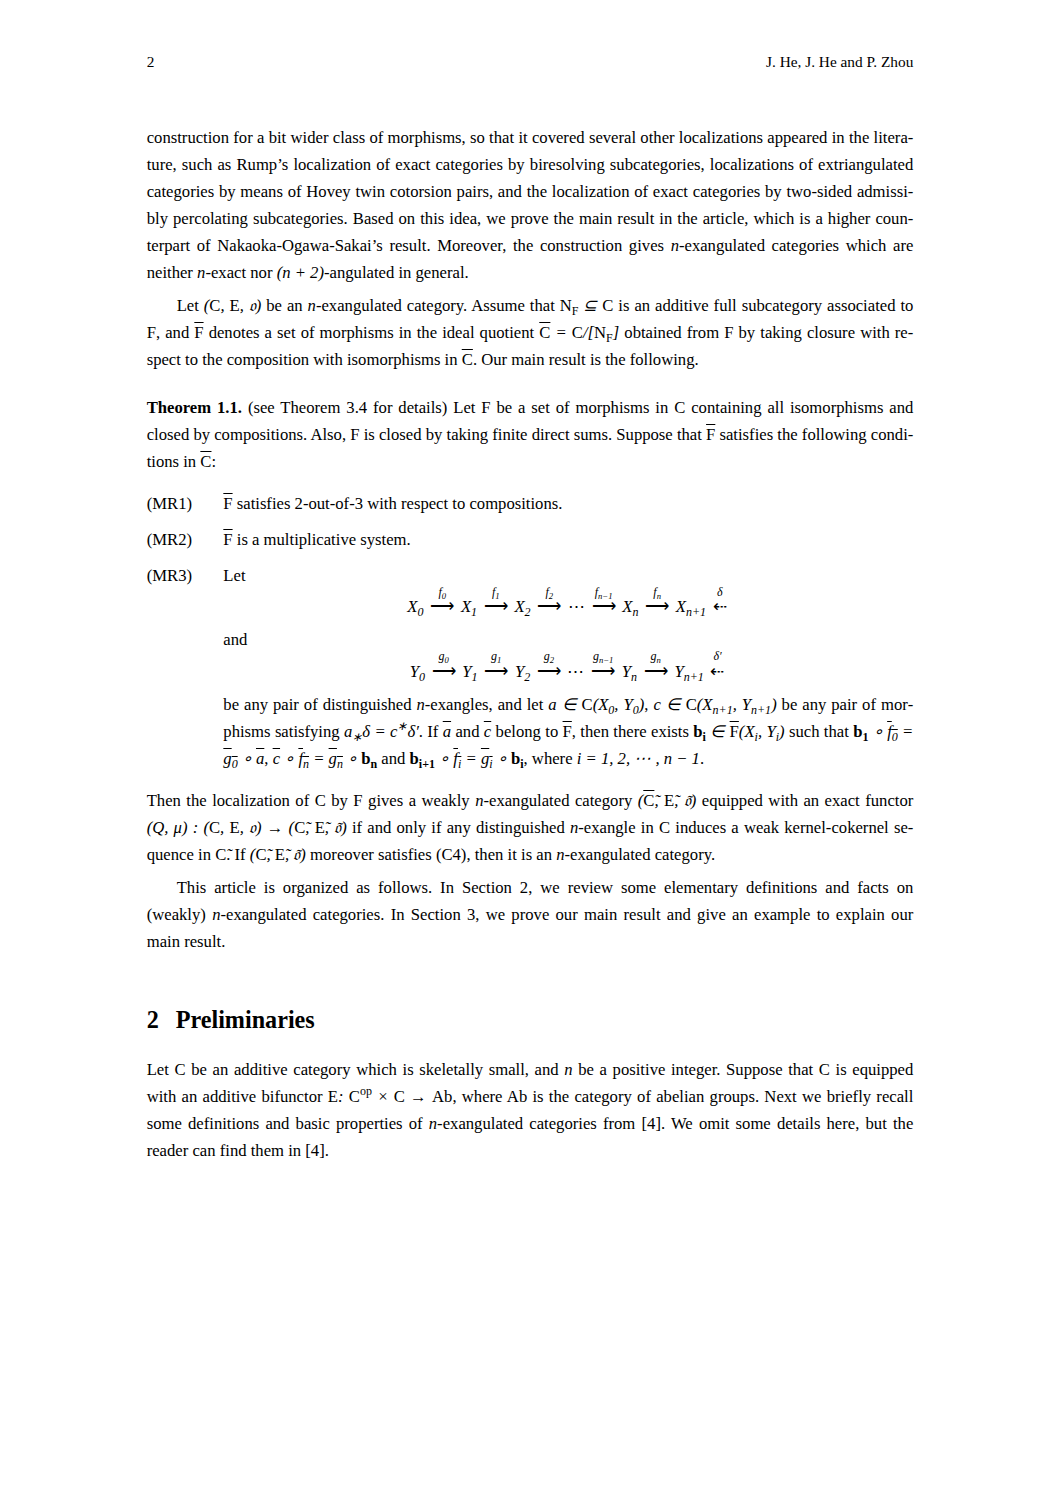2 J. He, J. He and P. Zhou
construction for a bit wider class of morphisms, so that it covered several other localizations appeared in the literature, such as Rump’s localization of exact categories by biresolving subcategories, localizations of extriangulated categories by means of Hovey twin cotorsion pairs, and the localization of exact categories by two-sided admissibly percolating subcategories. Based on this idea, we prove the main result in the article, which is a higher counterpart of Nakaoka-Ogawa-Sakai’s result. Moreover, the construction gives n-exangulated categories which are neither n-exact nor (n + 2)-angulated in general.
Let (C, E, 𝔬) be an n-exangulated category. Assume that NF ⊆ C is an additive full subcategory associated to F, and F denotes a set of morphisms in the ideal quotient C = C/[NF] obtained from F by taking closure with respect to the composition with isomorphisms in C. Our main result is the following.
Theorem 1.1. (see Theorem 3.4 for details) Let F be a set of morphisms in C containing all isomorphisms and closed by compositions. Also, F is closed by taking finite direct sums. Suppose that F satisfies the following conditions in C:
(MR1)
F satisfies 2-out-of-3 with respect to compositions.
(MR2)
F is a multiplicative system.
(MR3)
Let
X0 f0⟶ X1 f1⟶ X2 f2⟶ ⋯ fn−1⟶ Xn fn⟶ Xn+1 δ⇠​
and
Y0 g0⟶ Y1 g1⟶ Y2 g2⟶ ⋯ gn−1⟶ Yn gn⟶ Yn+1 δ′⇠​
be any pair of distinguished n-exangles, and let a ∈ C(X0, Y0), c ∈ C(Xn+1, Yn+1) be any pair of morphisms satisfying a∗δ = c∗δ′. If a and c belong to F, then there exists bi ∈ F(Xi, Yi) such that b1 ∘ f0 = g0 ∘ a, c ∘ fn = gn ∘ bn and bi+1 ∘ fi = gi ∘ bi, where i = 1, 2, ⋯ , n − 1.
Then the localization of C by F gives a weakly n-exangulated category (C̃, Ẽ, 𝔬̃) equipped with an exact functor (Q, μ) : (C, E, 𝔬) → (C̃, Ẽ, 𝔬̃) if and only if any distinguished n-exangle in C induces a weak kernel-cokernel sequence in C̃. If (C̃, Ẽ, 𝔬̃) moreover satisfies (C4), then it is an n-exangulated category.
This article is organized as follows. In Section 2, we review some elementary definitions and facts on (weakly) n-exangulated categories. In Section 3, we prove our main result and give an example to explain our main result.
2 Preliminaries
Let C be an additive category which is skeletally small, and n be a positive integer. Suppose that C is equipped with an additive bifunctor E: Cop × C → Ab, where Ab is the category of abelian groups. Next we briefly recall some definitions and basic properties of n-exangulated categories from [4]. We omit some details here, but the reader can find them in [4].